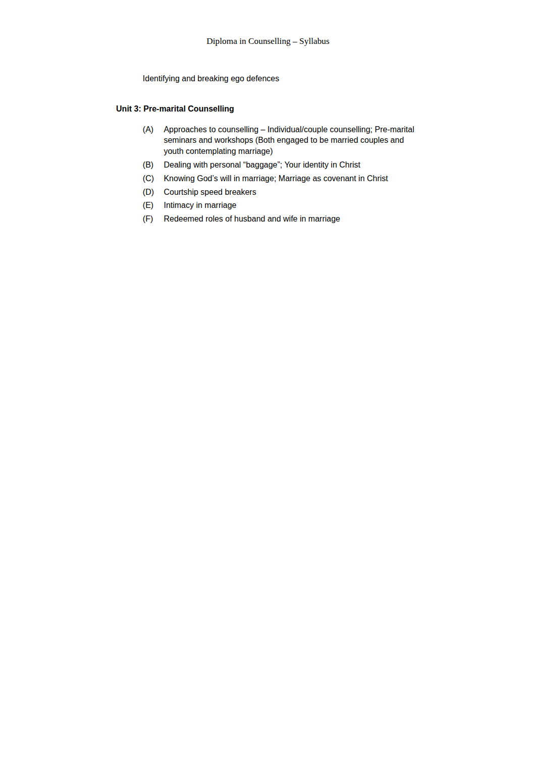Diploma in Counselling – Syllabus
Identifying and breaking ego defences
Unit 3: Pre-marital Counselling
(A) Approaches to counselling – Individual/couple counselling; Pre-marital seminars and workshops (Both engaged to be married couples and youth contemplating marriage)
(B) Dealing with personal “baggage”; Your identity in Christ
(C) Knowing God’s will in marriage; Marriage as covenant in Christ
(D) Courtship speed breakers
(E) Intimacy in marriage
(F) Redeemed roles of husband and wife in marriage